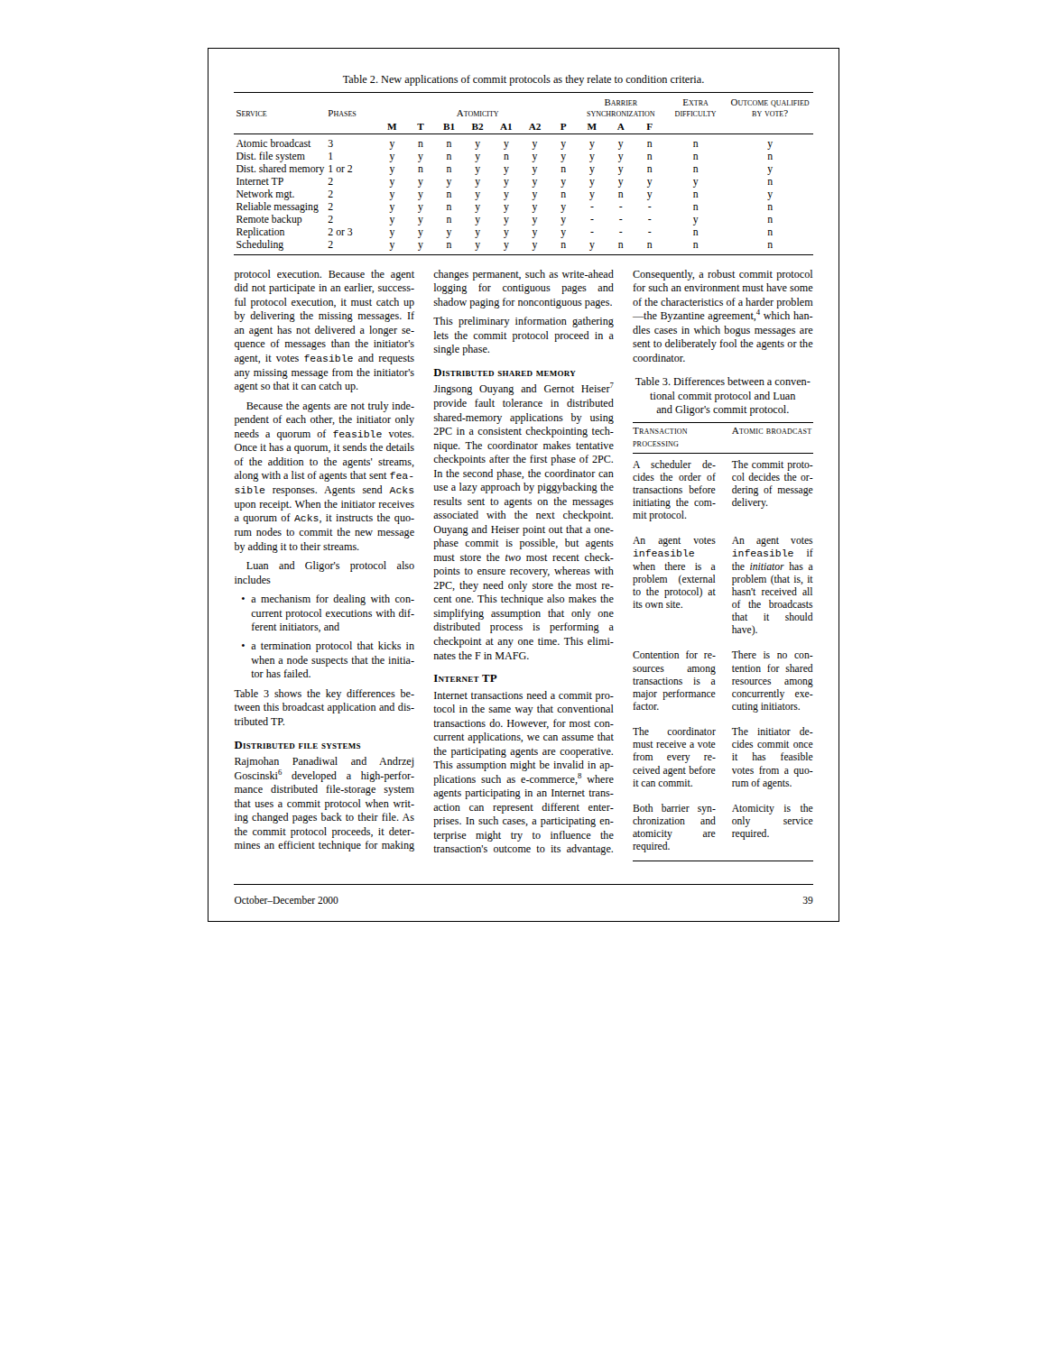Table 2. New applications of commit protocols as they relate to condition criteria.
| Service | Phases | Atomicity | Barrier synchronization | Extra difficulty | Outcome qualified by vote? |
| | | M | T | B1 | B2 | A1 | A2 | P | M | A | F | | |
| Atomic broadcast | 3 | y | n | n | y | y | y | y | y | y | n | n | y |
| Dist. file system | 1 | y | y | n | y | n | y | y | y | y | n | n | n |
| Dist. shared memory | 1 or 2 | y | n | n | y | y | y | n | y | y | n | n | y |
| Internet TP | 2 | y | y | y | y | y | y | y | y | y | y | y | n |
| Network mgt. | 2 | y | y | n | y | y | y | n | y | n | y | n | y |
| Reliable messaging | 2 | y | y | n | y | y | y | y | - | - | - | n | n |
| Remote backup | 2 | y | y | n | y | y | y | y | - | - | - | y | n |
| Replication | 2 or 3 | y | y | y | y | y | y | y | - | - | - | n | n |
| Scheduling | 2 | y | y | n | y | y | y | n | y | n | n | n | n |
protocol execution. Because the agent did not participate in an earlier, successful protocol execution, it must catch up by delivering the missing messages. If an agent has not delivered a longer sequence of messages than the initiator's agent, it votes feasible and requests any missing message from the initiator's agent so that it can catch up.
Because the agents are not truly independent of each other, the initiator only needs a quorum of feasible votes. Once it has a quorum, it sends the details of the addition to the agents' streams, along with a list of agents that sent feasible responses. Agents send Acks upon receipt. When the initiator receives a quorum of Acks, it instructs the quorum nodes to commit the new message by adding it to their streams.
Luan and Gligor's protocol also includes
a mechanism for dealing with concurrent protocol executions with different initiators, and
a termination protocol that kicks in when a node suspects that the initiator has failed.
Table 3 shows the key differences between this broadcast application and distributed TP.
Distributed file systems
Rajmohan Panadiwal and Andrzej Goscinski6 developed a high-performance distributed file-storage system that uses a commit protocol when writing changed pages back to their file. As the commit protocol proceeds, it determines an efficient technique for making changes permanent, such as write-ahead logging for contiguous pages and shadow paging for noncontiguous pages.
This preliminary information gathering lets the commit protocol proceed in a single phase.
Distributed shared memory
Jingsong Ouyang and Gernot Heiser7 provide fault tolerance in distributed shared-memory applications by using 2PC in a consistent checkpointing technique. The coordinator makes tentative checkpoints after the first phase of 2PC. In the second phase, the coordinator can use a lazy approach by piggybacking the results sent to agents on the messages associated with the next checkpoint. Ouyang and Heiser point out that a one-phase commit is possible, but agents must store the two most recent checkpoints to ensure recovery, whereas with 2PC, they need only store the most recent one. This technique also makes the simplifying assumption that only one distributed process is performing a checkpoint at any one time. This eliminates the F in MAFG.
Internet TP
Internet transactions need a commit protocol in the same way that conventional transactions do. However, for most concurrent applications, we can assume that the participating agents are cooperative. This assumption might be invalid in applications such as e-commerce,8 where agents participating in an Internet transaction can represent different enterprises. In such cases, a participating enterprise might try to influence the transaction's outcome to its advantage. Consequently, a robust commit protocol for such an environment must have some of the characteristics of a harder problem—the Byzantine agreement,4 which handles cases in which bogus messages are sent to deliberately fool the agents or the coordinator.
Table 3. Differences between a conventional commit protocol and Luan
and Gligor's commit protocol.
| Transaction processing | Atomic broadcast |
| --- | --- |
| A scheduler decides the order of transactions before initiating the commit protocol. | The commit protocol decides the ordering of message delivery. |
| An agent votes infeasible when there is a problem (external to the protocol) at its own site. | An agent votes infeasible if the initiator has a problem (that is, it hasn't received all of the broadcasts that it should have). |
| Contention for resources among transactions is a major performance factor. | There is no contention for shared resources among concurrently executing initiators. |
| The coordinator must receive a vote from every received agent before it can commit. | The initiator decides commit once it has feasible votes from a quorum of agents. |
| Both barrier synchronization and atomicity are required. | Atomicity is the only service required. |
October–December 2000 39